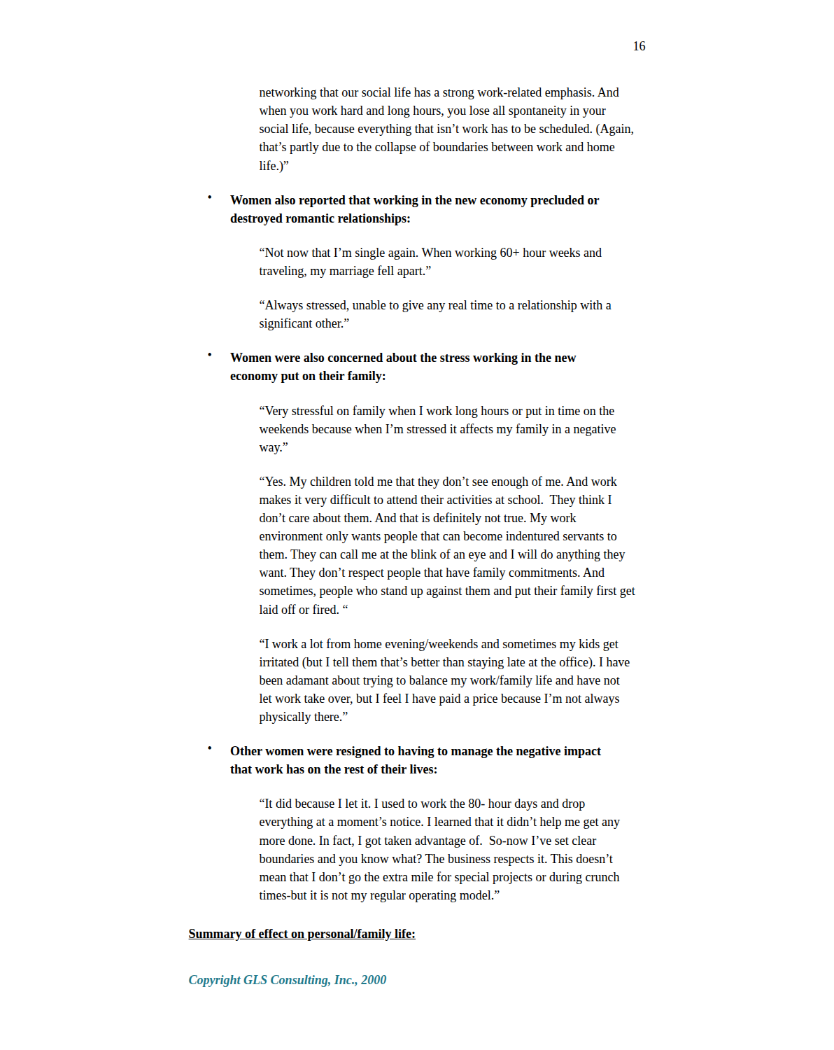16
networking that our social life has a strong work-related emphasis. And when you work hard and long hours, you lose all spontaneity in your social life, because everything that isn’t work has to be scheduled. (Again, that’s partly due to the collapse of boundaries between work and home life.)”
•
Women also reported that working in the new economy precluded or destroyed romantic relationships:
“Not now that I’m single again. When working 60+ hour weeks and traveling, my marriage fell apart.”
“Always stressed, unable to give any real time to a relationship with a significant other.”
•
Women were also concerned about the stress working in the new economy put on their family:
“Very stressful on family when I work long hours or put in time on the weekends because when I’m stressed it affects my family in a negative way.”
“Yes. My children told me that they don’t see enough of me. And work makes it very difficult to attend their activities at school. They think I don’t care about them. And that is definitely not true. My work environment only wants people that can become indentured servants to them. They can call me at the blink of an eye and I will do anything they want. They don’t respect people that have family commitments. And sometimes, people who stand up against them and put their family first get laid off or fired. “
“I work a lot from home evening/weekends and sometimes my kids get irritated (but I tell them that’s better than staying late at the office). I have been adamant about trying to balance my work/family life and have not let work take over, but I feel I have paid a price because I’m not always physically there.”
•
Other women were resigned to having to manage the negative impact that work has on the rest of their lives:
“It did because I let it. I used to work the 80- hour days and drop everything at a moment’s notice. I learned that it didn’t help me get any more done. In fact, I got taken advantage of. So-now I’ve set clear boundaries and you know what? The business respects it. This doesn’t mean that I don’t go the extra mile for special projects or during crunch times-but it is not my regular operating model.”
Summary of effect on personal/family life:
Copyright GLS Consulting, Inc., 2000